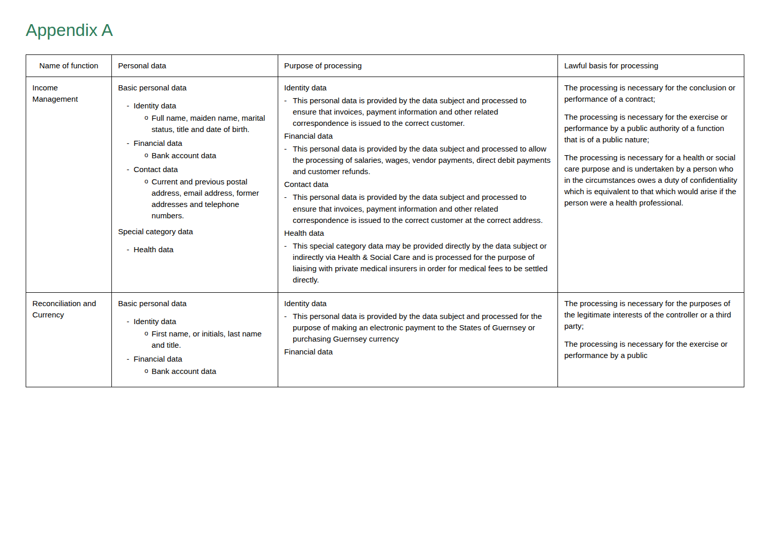Appendix A
| Name of function | Personal data | Purpose of processing | Lawful basis for processing |
| --- | --- | --- | --- |
| Income Management | Basic personal data Identity data Full name, maiden name, marital status, title and date of birth. Financial data Bank account data Contact data Current and previous postal address, email address, former addresses and telephone numbers. Special category data Health data | Identity data This personal data is provided by the data subject and processed to ensure that invoices, payment information and other related correspondence is issued to the correct customer. Financial data This personal data is provided by the data subject and processed to allow the processing of salaries, wages, vendor payments, direct debit payments and customer refunds. Contact data This personal data is provided by the data subject and processed to ensure that invoices, payment information and other related correspondence is issued to the correct customer at the correct address. Health data This special category data may be provided directly by the data subject or indirectly via Health & Social Care and is processed for the purpose of liaising with private medical insurers in order for medical fees to be settled directly. | The processing is necessary for the conclusion or performance of a contract; The processing is necessary for the exercise or performance by a public authority of a function that is of a public nature; The processing is necessary for a health or social care purpose and is undertaken by a person who in the circumstances owes a duty of confidentiality which is equivalent to that which would arise if the person were a health professional. |
| Reconciliation and Currency | Basic personal data Identity data First name, or initials, last name and title. Financial data Bank account data | Identity data This personal data is provided by the data subject and processed for the purpose of making an electronic payment to the States of Guernsey or purchasing Guernsey currency Financial data | The processing is necessary for the purposes of the legitimate interests of the controller or a third party; The processing is necessary for the exercise or performance by a public |